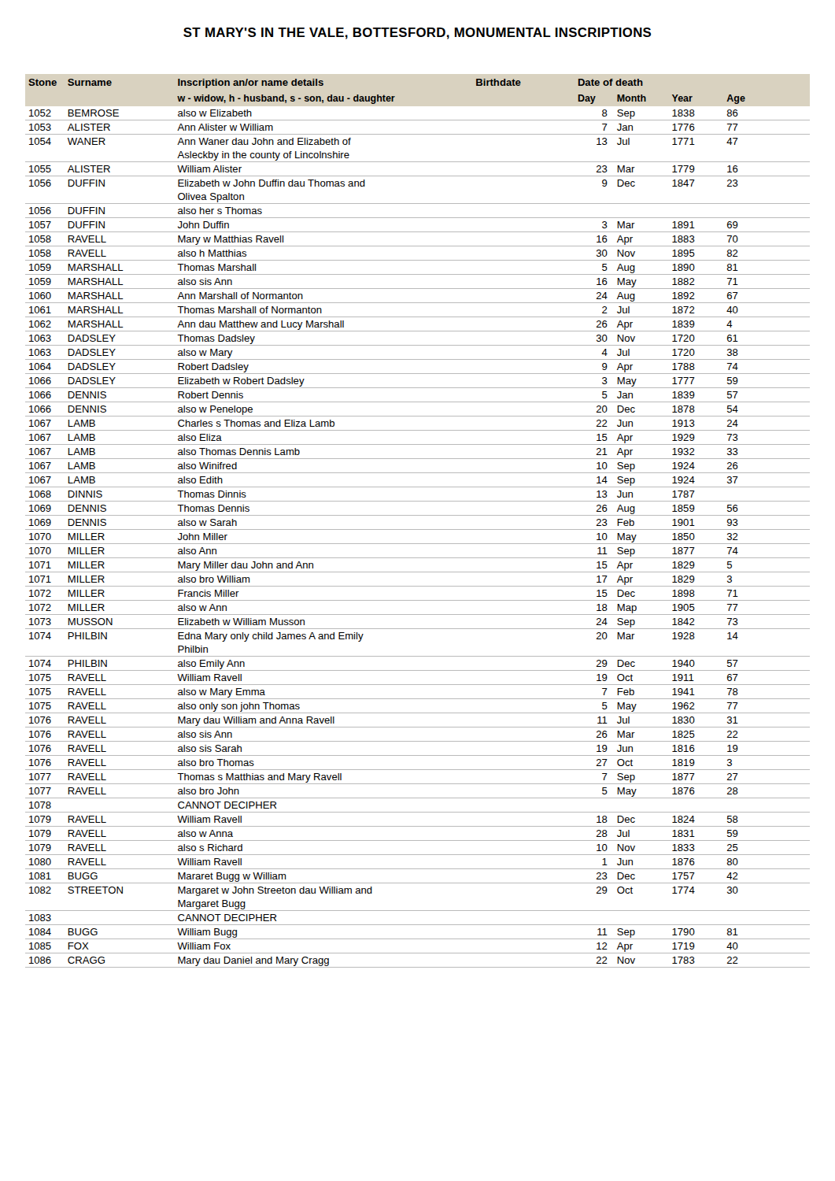ST MARY'S IN THE VALE, BOTTESFORD, MONUMENTAL INSCRIPTIONS
| Stone | Surname | Inscription an/or name details | Birthdate | Date of death | |
| --- | --- | --- | --- | --- | --- |
| | | w - widow, h - husband, s - son, dau - daughter | | Day | Month | Year | Age |
| 1052 | BEMROSE | also w Elizabeth | | 8 | Sep | 1838 | 86 |
| 1053 | ALISTER | Ann Alister w William | | 7 | Jan | 1776 | 77 |
| 1054 | WANER | Ann Waner dau John and Elizabeth of | | 13 | Jul | 1771 | 47 |
| | | Asleckby in the county of Lincolnshire | | | | | |
| 1055 | ALISTER | William Alister | | 23 | Mar | 1779 | 16 |
| 1056 | DUFFIN | Elizabeth w John Duffin dau Thomas and | | 9 | Dec | 1847 | 23 |
| | | Olivea Spalton | | | | | |
| 1056 | DUFFIN | also her s Thomas | | | | | |
| 1057 | DUFFIN | John Duffin | | 3 | Mar | 1891 | 69 |
| 1058 | RAVELL | Mary w Matthias Ravell | | 16 | Apr | 1883 | 70 |
| 1058 | RAVELL | also h Matthias | | 30 | Nov | 1895 | 82 |
| 1059 | MARSHALL | Thomas Marshall | | 5 | Aug | 1890 | 81 |
| 1059 | MARSHALL | also sis Ann | | 16 | May | 1882 | 71 |
| 1060 | MARSHALL | Ann Marshall of Normanton | | 24 | Aug | 1892 | 67 |
| 1061 | MARSHALL | Thomas Marshall of Normanton | | 2 | Jul | 1872 | 40 |
| 1062 | MARSHALL | Ann dau Matthew and Lucy Marshall | | 26 | Apr | 1839 | 4 |
| 1063 | DADSLEY | Thomas Dadsley | | 30 | Nov | 1720 | 61 |
| 1063 | DADSLEY | also w Mary | | 4 | Jul | 1720 | 38 |
| 1064 | DADSLEY | Robert Dadsley | | 9 | Apr | 1788 | 74 |
| 1066 | DADSLEY | Elizabeth w Robert Dadsley | | 3 | May | 1777 | 59 |
| 1066 | DENNIS | Robert Dennis | | 5 | Jan | 1839 | 57 |
| 1066 | DENNIS | also w Penelope | | 20 | Dec | 1878 | 54 |
| 1067 | LAMB | Charles s Thomas and Eliza Lamb | | 22 | Jun | 1913 | 24 |
| 1067 | LAMB | also Eliza | | 15 | Apr | 1929 | 73 |
| 1067 | LAMB | also Thomas Dennis Lamb | | 21 | Apr | 1932 | 33 |
| 1067 | LAMB | also Winifred | | 10 | Sep | 1924 | 26 |
| 1067 | LAMB | also Edith | | 14 | Sep | 1924 | 37 |
| 1068 | DINNIS | Thomas Dinnis | | 13 | Jun | 1787 | |
| 1069 | DENNIS | Thomas Dennis | | 26 | Aug | 1859 | 56 |
| 1069 | DENNIS | also w Sarah | | 23 | Feb | 1901 | 93 |
| 1070 | MILLER | John Miller | | 10 | May | 1850 | 32 |
| 1070 | MILLER | also Ann | | 11 | Sep | 1877 | 74 |
| 1071 | MILLER | Mary Miller dau John and Ann | | 15 | Apr | 1829 | 5 |
| 1071 | MILLER | also bro William | | 17 | Apr | 1829 | 3 |
| 1072 | MILLER | Francis Miller | | 15 | Dec | 1898 | 71 |
| 1072 | MILLER | also w Ann | | 18 | Map | 1905 | 77 |
| 1073 | MUSSON | Elizabeth w William Musson | | 24 | Sep | 1842 | 73 |
| 1074 | PHILBIN | Edna Mary only child James A and Emily | | 20 | Mar | 1928 | 14 |
| | | Philbin | | | | | |
| 1074 | PHILBIN | also Emily Ann | | 29 | Dec | 1940 | 57 |
| 1075 | RAVELL | William Ravell | | 19 | Oct | 1911 | 67 |
| 1075 | RAVELL | also w Mary Emma | | 7 | Feb | 1941 | 78 |
| 1075 | RAVELL | also only son john Thomas | | 5 | May | 1962 | 77 |
| 1076 | RAVELL | Mary dau William and Anna Ravell | | 11 | Jul | 1830 | 31 |
| 1076 | RAVELL | also sis Ann | | 26 | Mar | 1825 | 22 |
| 1076 | RAVELL | also sis Sarah | | 19 | Jun | 1816 | 19 |
| 1076 | RAVELL | also bro Thomas | | 27 | Oct | 1819 | 3 |
| 1077 | RAVELL | Thomas s Matthias and Mary Ravell | | 7 | Sep | 1877 | 27 |
| 1077 | RAVELL | also bro John | | 5 | May | 1876 | 28 |
| 1078 | | CANNOT DECIPHER | | | | | |
| 1079 | RAVELL | William Ravell | | 18 | Dec | 1824 | 58 |
| 1079 | RAVELL | also w Anna | | 28 | Jul | 1831 | 59 |
| 1079 | RAVELL | also s Richard | | 10 | Nov | 1833 | 25 |
| 1080 | RAVELL | William Ravell | | 1 | Jun | 1876 | 80 |
| 1081 | BUGG | Mararet Bugg w William | | 23 | Dec | 1757 | 42 |
| 1082 | STREETON | Margaret w John Streeton dau William and | | 29 | Oct | 1774 | 30 |
| | | Margaret Bugg | | | | | |
| 1083 | | CANNOT DECIPHER | | | | | |
| 1084 | BUGG | William Bugg | | 11 | Sep | 1790 | 81 |
| 1085 | FOX | William Fox | | 12 | Apr | 1719 | 40 |
| 1086 | CRAGG | Mary dau Daniel and Mary Cragg | | 22 | Nov | 1783 | 22 |